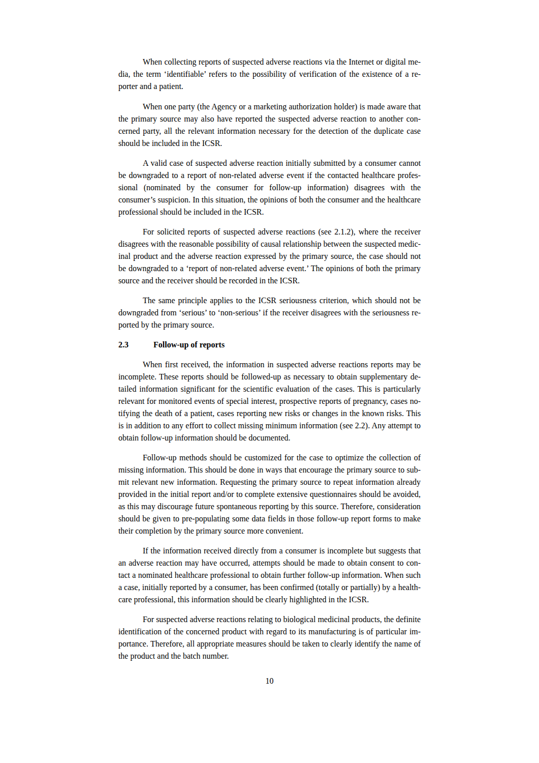When collecting reports of suspected adverse reactions via the Internet or digital media, the term ‘identifiable’ refers to the possibility of verification of the existence of a reporter and a patient.
When one party (the Agency or a marketing authorization holder) is made aware that the primary source may also have reported the suspected adverse reaction to another concerned party, all the relevant information necessary for the detection of the duplicate case should be included in the ICSR.
A valid case of suspected adverse reaction initially submitted by a consumer cannot be downgraded to a report of non-related adverse event if the contacted healthcare professional (nominated by the consumer for follow-up information) disagrees with the consumer’s suspicion. In this situation, the opinions of both the consumer and the healthcare professional should be included in the ICSR.
For solicited reports of suspected adverse reactions (see 2.1.2), where the receiver disagrees with the reasonable possibility of causal relationship between the suspected medicinal product and the adverse reaction expressed by the primary source, the case should not be downgraded to a ‘report of non-related adverse event.’ The opinions of both the primary source and the receiver should be recorded in the ICSR.
The same principle applies to the ICSR seriousness criterion, which should not be downgraded from ‘serious’ to ‘non-serious’ if the receiver disagrees with the seriousness reported by the primary source.
2.3 Follow-up of reports
When first received, the information in suspected adverse reactions reports may be incomplete. These reports should be followed-up as necessary to obtain supplementary detailed information significant for the scientific evaluation of the cases. This is particularly relevant for monitored events of special interest, prospective reports of pregnancy, cases notifying the death of a patient, cases reporting new risks or changes in the known risks. This is in addition to any effort to collect missing minimum information (see 2.2). Any attempt to obtain follow-up information should be documented.
Follow-up methods should be customized for the case to optimize the collection of missing information. This should be done in ways that encourage the primary source to submit relevant new information. Requesting the primary source to repeat information already provided in the initial report and/or to complete extensive questionnaires should be avoided, as this may discourage future spontaneous reporting by this source. Therefore, consideration should be given to pre-populating some data fields in those follow-up report forms to make their completion by the primary source more convenient.
If the information received directly from a consumer is incomplete but suggests that an adverse reaction may have occurred, attempts should be made to obtain consent to contact a nominated healthcare professional to obtain further follow-up information. When such a case, initially reported by a consumer, has been confirmed (totally or partially) by a healthcare professional, this information should be clearly highlighted in the ICSR.
For suspected adverse reactions relating to biological medicinal products, the definite identification of the concerned product with regard to its manufacturing is of particular importance. Therefore, all appropriate measures should be taken to clearly identify the name of the product and the batch number.
10